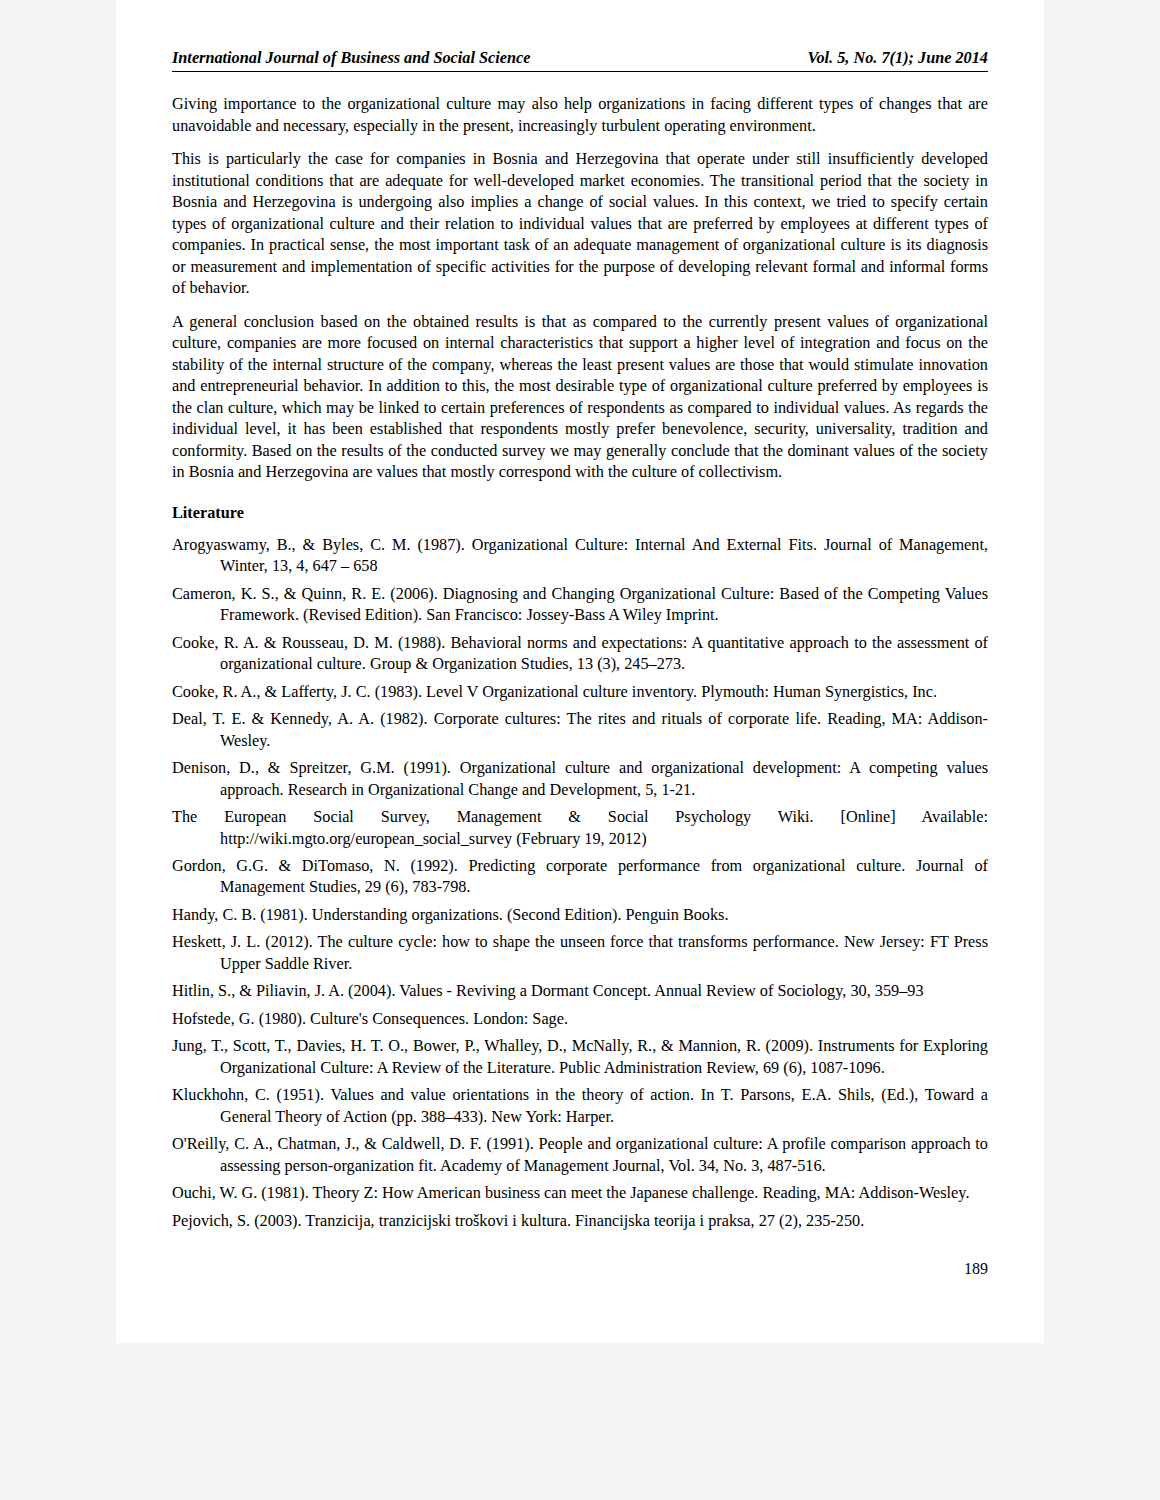International Journal of Business and Social Science Vol. 5, No. 7(1); June 2014
Giving importance to the organizational culture may also help organizations in facing different types of changes that are unavoidable and necessary, especially in the present, increasingly turbulent operating environment.
This is particularly the case for companies in Bosnia and Herzegovina that operate under still insufficiently developed institutional conditions that are adequate for well-developed market economies. The transitional period that the society in Bosnia and Herzegovina is undergoing also implies a change of social values. In this context, we tried to specify certain types of organizational culture and their relation to individual values that are preferred by employees at different types of companies. In practical sense, the most important task of an adequate management of organizational culture is its diagnosis or measurement and implementation of specific activities for the purpose of developing relevant formal and informal forms of behavior.
A general conclusion based on the obtained results is that as compared to the currently present values of organizational culture, companies are more focused on internal characteristics that support a higher level of integration and focus on the stability of the internal structure of the company, whereas the least present values are those that would stimulate innovation and entrepreneurial behavior. In addition to this, the most desirable type of organizational culture preferred by employees is the clan culture, which may be linked to certain preferences of respondents as compared to individual values. As regards the individual level, it has been established that respondents mostly prefer benevolence, security, universality, tradition and conformity. Based on the results of the conducted survey we may generally conclude that the dominant values of the society in Bosnia and Herzegovina are values that mostly correspond with the culture of collectivism.
Literature
Arogyaswamy, B., & Byles, C. M. (1987). Organizational Culture: Internal And External Fits. Journal of Management, Winter, 13, 4, 647 – 658
Cameron, K. S., & Quinn, R. E. (2006). Diagnosing and Changing Organizational Culture: Based of the Competing Values Framework. (Revised Edition). San Francisco: Jossey-Bass A Wiley Imprint.
Cooke, R. A. & Rousseau, D. M. (1988). Behavioral norms and expectations: A quantitative approach to the assessment of organizational culture. Group & Organization Studies, 13 (3), 245–273.
Cooke, R. A., & Lafferty, J. C. (1983). Level V Organizational culture inventory. Plymouth: Human Synergistics, Inc.
Deal, T. E. & Kennedy, A. A. (1982). Corporate cultures: The rites and rituals of corporate life. Reading, MA: Addison-Wesley.
Denison, D., & Spreitzer, G.M. (1991). Organizational culture and organizational development: A competing values approach. Research in Organizational Change and Development, 5, 1-21.
The European Social Survey, Management & Social Psychology Wiki. [Online] Available: http://wiki.mgto.org/european_social_survey (February 19, 2012)
Gordon, G.G. & DiTomaso, N. (1992). Predicting corporate performance from organizational culture. Journal of Management Studies, 29 (6), 783-798.
Handy, C. B. (1981). Understanding organizations. (Second Edition). Penguin Books.
Heskett, J. L. (2012). The culture cycle: how to shape the unseen force that transforms performance. New Jersey: FT Press Upper Saddle River.
Hitlin, S., & Piliavin, J. A. (2004). Values - Reviving a Dormant Concept. Annual Review of Sociology, 30, 359–93
Hofstede, G. (1980). Culture's Consequences. London: Sage.
Jung, T., Scott, T., Davies, H. T. O., Bower, P., Whalley, D., McNally, R., & Mannion, R. (2009). Instruments for Exploring Organizational Culture: A Review of the Literature. Public Administration Review, 69 (6), 1087-1096.
Kluckhohn, C. (1951). Values and value orientations in the theory of action. In T. Parsons, E.A. Shils, (Ed.), Toward a General Theory of Action (pp. 388–433). New York: Harper.
O'Reilly, C. A., Chatman, J., & Caldwell, D. F. (1991). People and organizational culture: A profile comparison approach to assessing person-organization fit. Academy of Management Journal, Vol. 34, No. 3, 487-516.
Ouchi, W. G. (1981). Theory Z: How American business can meet the Japanese challenge. Reading, MA: Addison-Wesley.
Pejovich, S. (2003). Tranzicija, tranzicijski troškovi i kultura. Financijska teorija i praksa, 27 (2), 235-250.
189